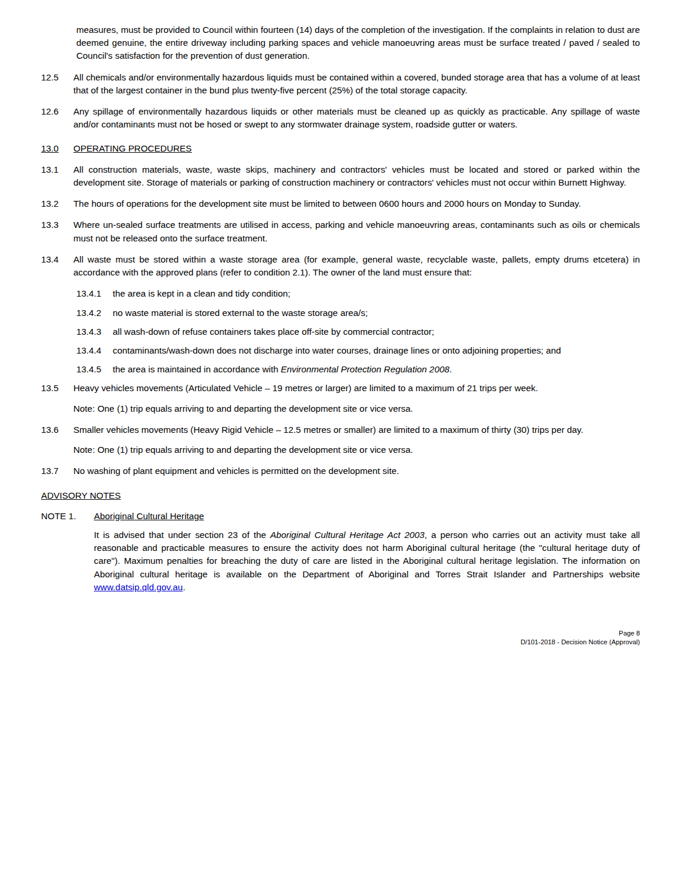measures, must be provided to Council within fourteen (14) days of the completion of the investigation. If the complaints in relation to dust are deemed genuine, the entire driveway including parking spaces and vehicle manoeuvring areas must be surface treated / paved / sealed to Council's satisfaction for the prevention of dust generation.
12.5
All chemicals and/or environmentally hazardous liquids must be contained within a covered, bunded storage area that has a volume of at least that of the largest container in the bund plus twenty-five percent (25%) of the total storage capacity.
12.6
Any spillage of environmentally hazardous liquids or other materials must be cleaned up as quickly as practicable. Any spillage of waste and/or contaminants must not be hosed or swept to any stormwater drainage system, roadside gutter or waters.
13.0 OPERATING PROCEDURES
13.1
All construction materials, waste, waste skips, machinery and contractors' vehicles must be located and stored or parked within the development site. Storage of materials or parking of construction machinery or contractors' vehicles must not occur within Burnett Highway.
13.2
The hours of operations for the development site must be limited to between 0600 hours and 2000 hours on Monday to Sunday.
13.3
Where un-sealed surface treatments are utilised in access, parking and vehicle manoeuvring areas, contaminants such as oils or chemicals must not be released onto the surface treatment.
13.4
All waste must be stored within a waste storage area (for example, general waste, recyclable waste, pallets, empty drums etcetera) in accordance with the approved plans (refer to condition 2.1). The owner of the land must ensure that:
13.4.1
the area is kept in a clean and tidy condition;
13.4.2
no waste material is stored external to the waste storage area/s;
13.4.3
all wash-down of refuse containers takes place off-site by commercial contractor;
13.4.4
contaminants/wash-down does not discharge into water courses, drainage lines or onto adjoining properties; and
13.4.5
the area is maintained in accordance with Environmental Protection Regulation 2008.
13.5
Heavy vehicles movements (Articulated Vehicle – 19 metres or larger) are limited to a maximum of 21 trips per week.
Note: One (1) trip equals arriving to and departing the development site or vice versa.
13.6
Smaller vehicles movements (Heavy Rigid Vehicle – 12.5 metres or smaller) are limited to a maximum of thirty (30) trips per day.
Note: One (1) trip equals arriving to and departing the development site or vice versa.
13.7
No washing of plant equipment and vehicles is permitted on the development site.
ADVISORY NOTES
NOTE 1.
Aboriginal Cultural Heritage
It is advised that under section 23 of the Aboriginal Cultural Heritage Act 2003, a person who carries out an activity must take all reasonable and practicable measures to ensure the activity does not harm Aboriginal cultural heritage (the "cultural heritage duty of care"). Maximum penalties for breaching the duty of care are listed in the Aboriginal cultural heritage legislation. The information on Aboriginal cultural heritage is available on the Department of Aboriginal and Torres Strait Islander and Partnerships website www.datsip.qld.gov.au.
Page 8
D/101-2018 - Decision Notice (Approval)